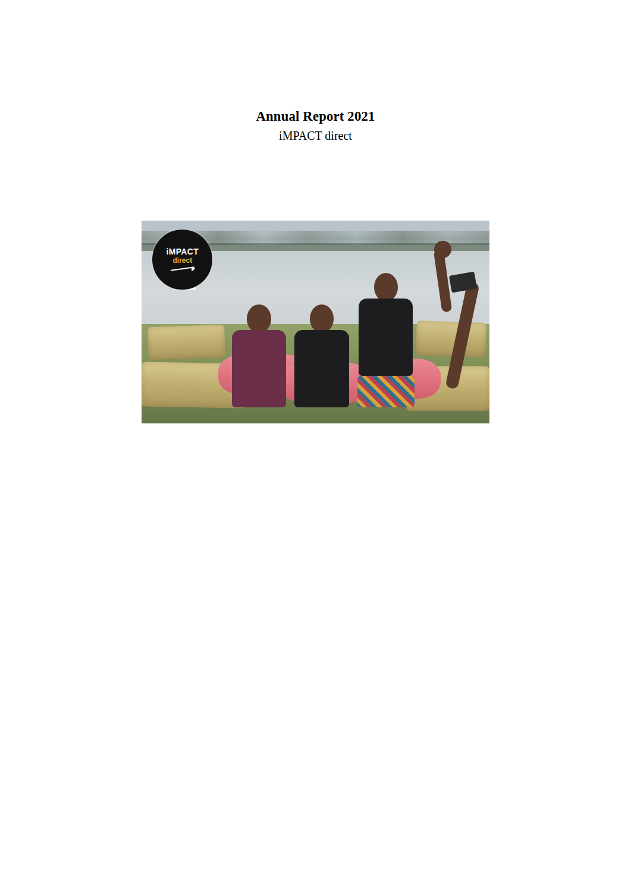Annual Report 2021
iMPACT direct
iMPACT
direct